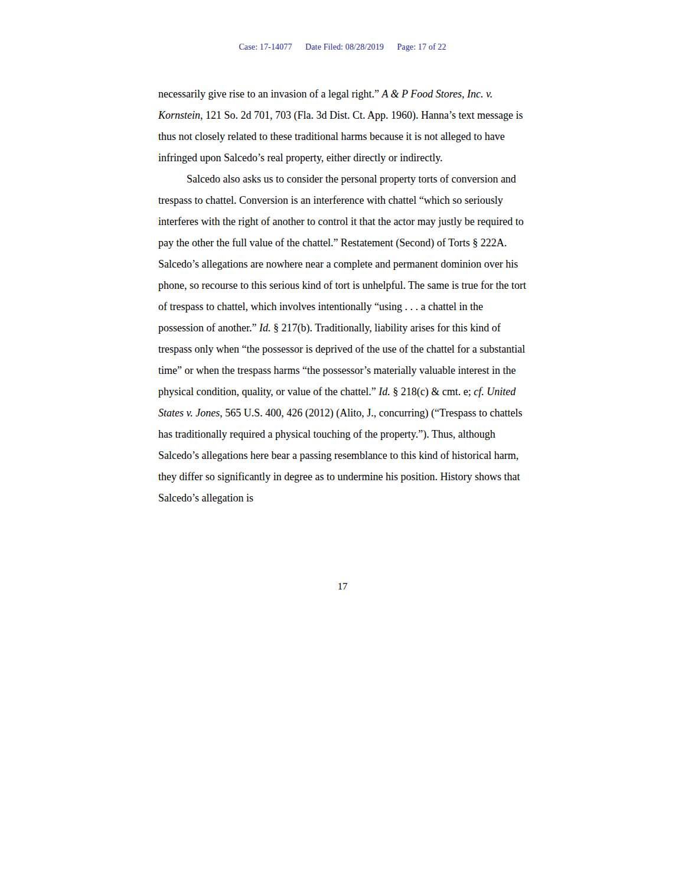Case: 17-14077 Date Filed: 08/28/2019 Page: 17 of 22
necessarily give rise to an invasion of a legal right.” A & P Food Stores, Inc. v. Kornstein, 121 So. 2d 701, 703 (Fla. 3d Dist. Ct. App. 1960). Hanna’s text message is thus not closely related to these traditional harms because it is not alleged to have infringed upon Salcedo’s real property, either directly or indirectly.
Salcedo also asks us to consider the personal property torts of conversion and trespass to chattel. Conversion is an interference with chattel “which so seriously interferes with the right of another to control it that the actor may justly be required to pay the other the full value of the chattel.” Restatement (Second) of Torts § 222A. Salcedo’s allegations are nowhere near a complete and permanent dominion over his phone, so recourse to this serious kind of tort is unhelpful. The same is true for the tort of trespass to chattel, which involves intentionally “using . . . a chattel in the possession of another.” Id. § 217(b). Traditionally, liability arises for this kind of trespass only when “the possessor is deprived of the use of the chattel for a substantial time” or when the trespass harms “the possessor’s materially valuable interest in the physical condition, quality, or value of the chattel.” Id. § 218(c) & cmt. e; cf. United States v. Jones, 565 U.S. 400, 426 (2012) (Alito, J., concurring) (“Trespass to chattels has traditionally required a physical touching of the property.”). Thus, although Salcedo’s allegations here bear a passing resemblance to this kind of historical harm, they differ so significantly in degree as to undermine his position. History shows that Salcedo’s allegation is
17